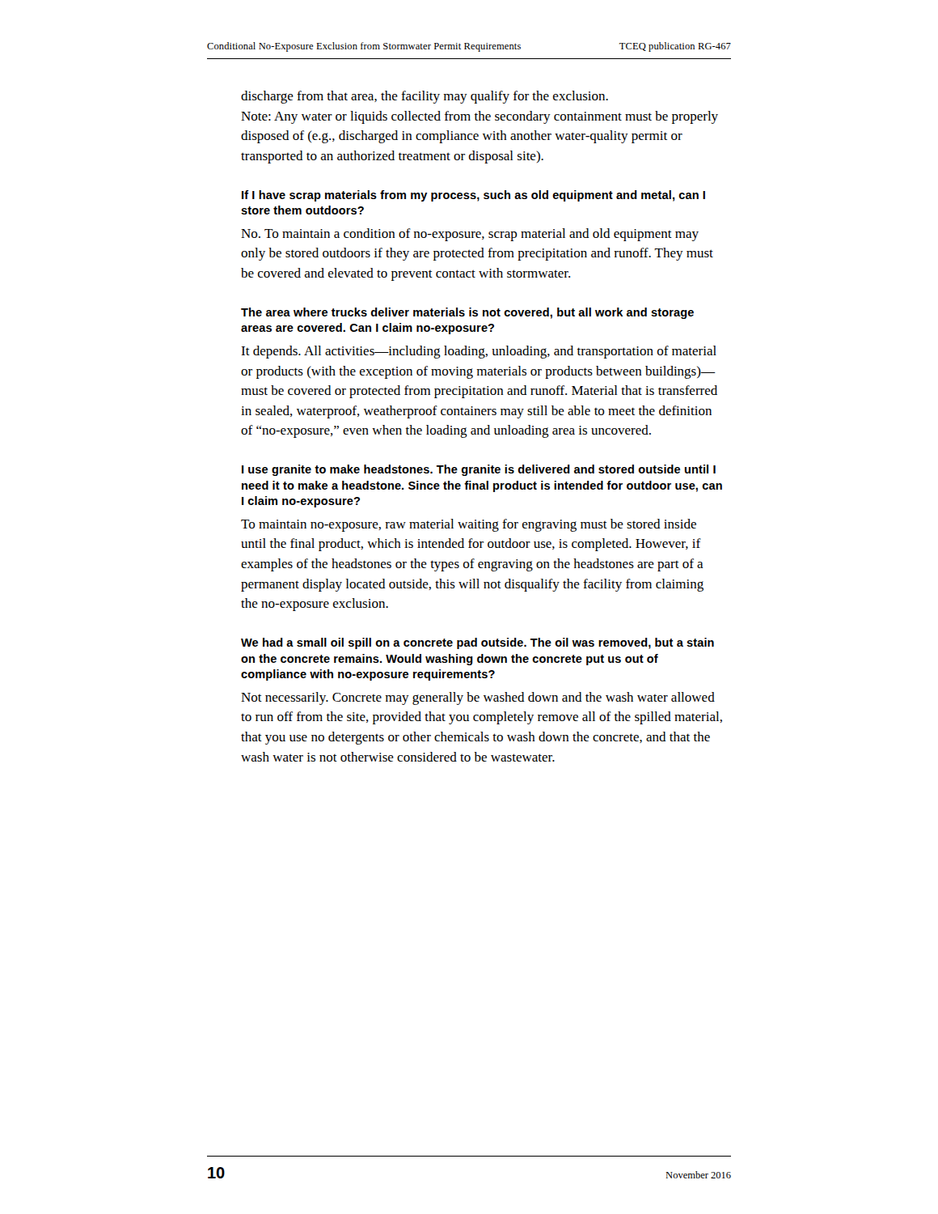Conditional No-Exposure Exclusion from Stormwater Permit Requirements TCEQ publication RG-467
discharge from that area, the facility may qualify for the exclusion.
Note: Any water or liquids collected from the secondary containment must be properly disposed of (e.g., discharged in compliance with another water-quality permit or transported to an authorized treatment or disposal site).
If I have scrap materials from my process, such as old equipment and metal, can I store them outdoors?
No. To maintain a condition of no-exposure, scrap material and old equipment may only be stored outdoors if they are protected from precipitation and runoff. They must be covered and elevated to prevent contact with stormwater.
The area where trucks deliver materials is not covered, but all work and storage areas are covered. Can I claim no-exposure?
It depends. All activities—including loading, unloading, and transportation of material or products (with the exception of moving materials or products between buildings)—must be covered or protected from precipitation and runoff. Material that is transferred in sealed, waterproof, weatherproof containers may still be able to meet the definition of “no-exposure,” even when the loading and unloading area is uncovered.
I use granite to make headstones. The granite is delivered and stored outside until I need it to make a headstone. Since the final product is intended for outdoor use, can I claim no-exposure?
To maintain no-exposure, raw material waiting for engraving must be stored inside until the final product, which is intended for outdoor use, is completed. However, if examples of the headstones or the types of engraving on the headstones are part of a permanent display located outside, this will not disqualify the facility from claiming the no-exposure exclusion.
We had a small oil spill on a concrete pad outside. The oil was removed, but a stain on the concrete remains. Would washing down the concrete put us out of compliance with no-exposure requirements?
Not necessarily. Concrete may generally be washed down and the wash water allowed to run off from the site, provided that you completely remove all of the spilled material, that you use no detergents or other chemicals to wash down the concrete, and that the wash water is not otherwise considered to be wastewater.
10 November 2016